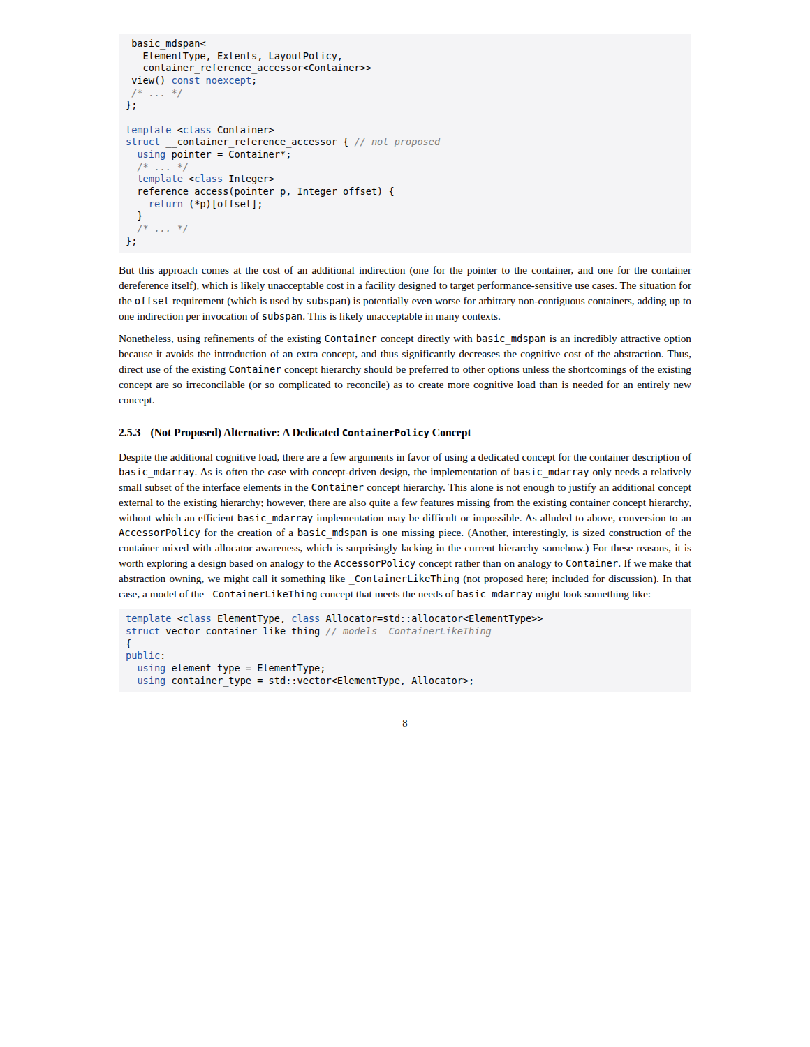basic_mdspan<
   ElementType, Extents, LayoutPolicy,
   container_reference_accessor<Container>>
 view() const noexcept;
 /* ... */
};

template <class Container>
struct __container_reference_accessor { // not proposed
  using pointer = Container*;
  /* ... */
  template <class Integer>
  reference access(pointer p, Integer offset) {
    return (*p)[offset];
  }
  /* ... */
};
But this approach comes at the cost of an additional indirection (one for the pointer to the container, and one for the container dereference itself), which is likely unacceptable cost in a facility designed to target performance-sensitive use cases. The situation for the offset requirement (which is used by subspan) is potentially even worse for arbitrary non-contiguous containers, adding up to one indirection per invocation of subspan. This is likely unacceptable in many contexts.
Nonetheless, using refinements of the existing Container concept directly with basic_mdspan is an incredibly attractive option because it avoids the introduction of an extra concept, and thus significantly decreases the cognitive cost of the abstraction. Thus, direct use of the existing Container concept hierarchy should be preferred to other options unless the shortcomings of the existing concept are so irreconcilable (or so complicated to reconcile) as to create more cognitive load than is needed for an entirely new concept.
2.5.3(Not Proposed) Alternative: A Dedicated ContainerPolicy Concept
Despite the additional cognitive load, there are a few arguments in favor of using a dedicated concept for the container description of basic_mdarray. As is often the case with concept-driven design, the implementation of basic_mdarray only needs a relatively small subset of the interface elements in the Container concept hierarchy. This alone is not enough to justify an additional concept external to the existing hierarchy; however, there are also quite a few features missing from the existing container concept hierarchy, without which an efficient basic_mdarray implementation may be difficult or impossible. As alluded to above, conversion to an AccessorPolicy for the creation of a basic_mdspan is one missing piece. (Another, interestingly, is sized construction of the container mixed with allocator awareness, which is surprisingly lacking in the current hierarchy somehow.) For these reasons, it is worth exploring a design based on analogy to the AccessorPolicy concept rather than on analogy to Container. If we make that abstraction owning, we might call it something like _ContainerLikeThing (not proposed here; included for discussion). In that case, a model of the _ContainerLikeThing concept that meets the needs of basic_mdarray might look something like:
template <class ElementType, class Allocator=std::allocator<ElementType>>
struct vector_container_like_thing // models _ContainerLikeThing
{
public:
  using element_type = ElementType;
  using container_type = std::vector<ElementType, Allocator>;
8